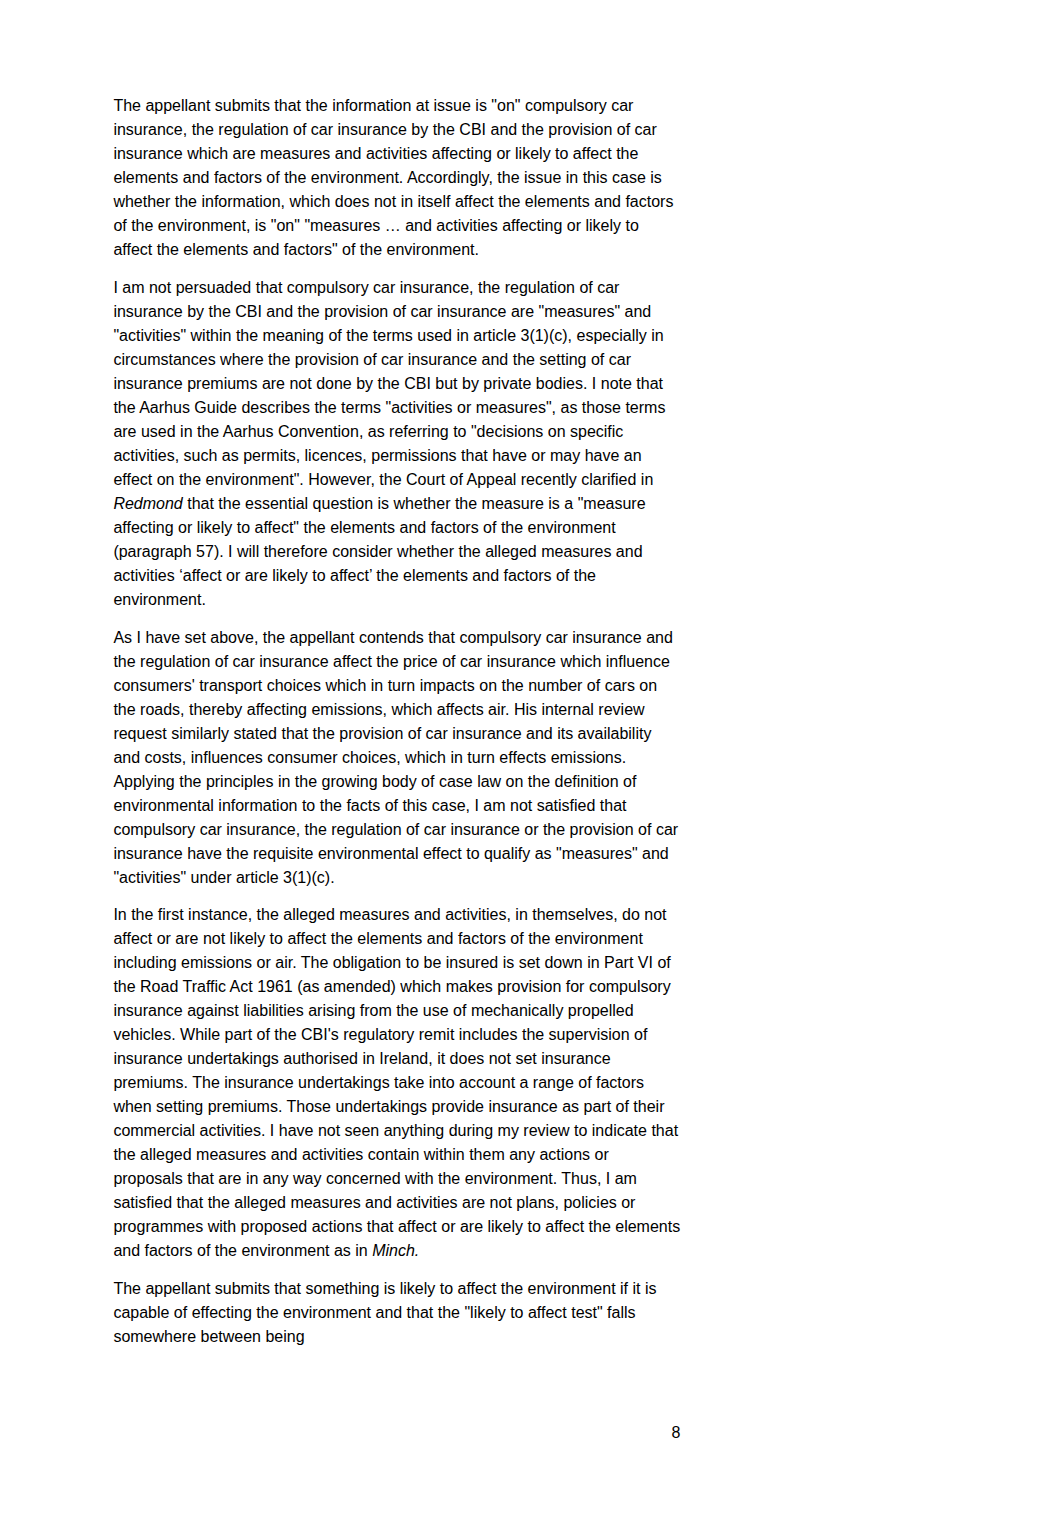The appellant submits that the information at issue is "on" compulsory car insurance, the regulation of car insurance by the CBI and the provision of car insurance which are measures and activities affecting or likely to affect the elements and factors of the environment. Accordingly, the issue in this case is whether the information, which does not in itself affect the elements and factors of the environment, is "on" "measures … and activities affecting or likely to affect the elements and factors" of the environment.
I am not persuaded that compulsory car insurance, the regulation of car insurance by the CBI and the provision of car insurance are "measures" and "activities" within the meaning of the terms used in article 3(1)(c), especially in circumstances where the provision of car insurance and the setting of car insurance premiums are not done by the CBI but by private bodies. I note that the Aarhus Guide describes the terms "activities or measures", as those terms are used in the Aarhus Convention, as referring to "decisions on specific activities, such as permits, licences, permissions that have or may have an effect on the environment". However, the Court of Appeal recently clarified in Redmond that the essential question is whether the measure is a "measure affecting or likely to affect" the elements and factors of the environment (paragraph 57). I will therefore consider whether the alleged measures and activities ‘affect or are likely to affect’ the elements and factors of the environment.
As I have set above, the appellant contends that compulsory car insurance and the regulation of car insurance affect the price of car insurance which influence consumers' transport choices which in turn impacts on the number of cars on the roads, thereby affecting emissions, which affects air. His internal review request similarly stated that the provision of car insurance and its availability and costs, influences consumer choices, which in turn effects emissions. Applying the principles in the growing body of case law on the definition of environmental information to the facts of this case, I am not satisfied that compulsory car insurance, the regulation of car insurance or the provision of car insurance have the requisite environmental effect to qualify as "measures" and "activities" under article 3(1)(c).
In the first instance, the alleged measures and activities, in themselves, do not affect or are not likely to affect the elements and factors of the environment including emissions or air. The obligation to be insured is set down in Part VI of the Road Traffic Act 1961 (as amended) which makes provision for compulsory insurance against liabilities arising from the use of mechanically propelled vehicles. While part of the CBI's regulatory remit includes the supervision of insurance undertakings authorised in Ireland, it does not set insurance premiums. The insurance undertakings take into account a range of factors when setting premiums. Those undertakings provide insurance as part of their commercial activities. I have not seen anything during my review to indicate that the alleged measures and activities contain within them any actions or proposals that are in any way concerned with the environment. Thus, I am satisfied that the alleged measures and activities are not plans, policies or programmes with proposed actions that affect or are likely to affect the elements and factors of the environment as in Minch.
The appellant submits that something is likely to affect the environment if it is capable of effecting the environment and that the "likely to affect test" falls somewhere between being
8